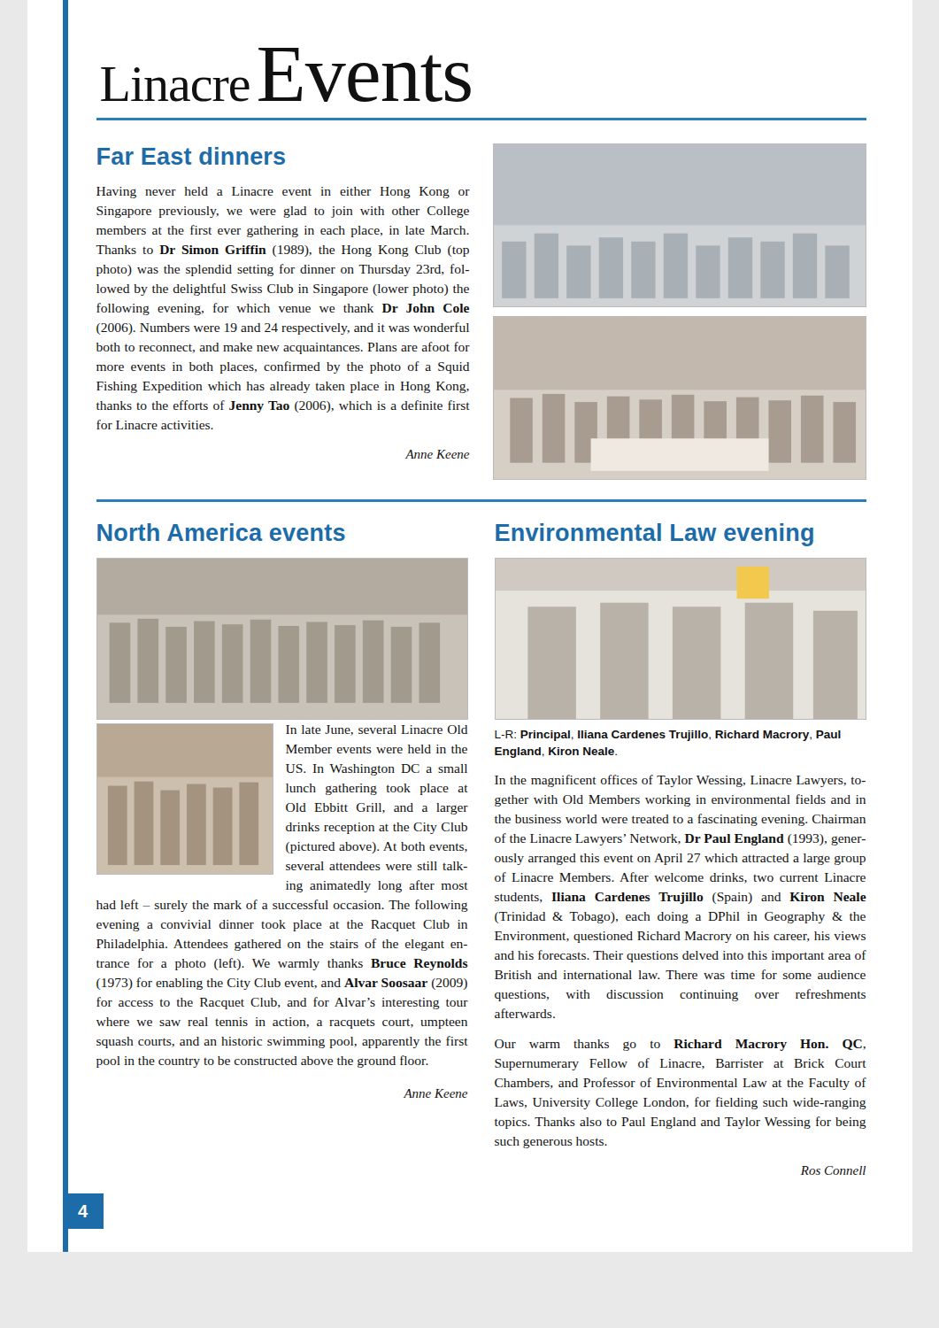Linacre Events
Far East dinners
Having never held a Linacre event in either Hong Kong or Singapore previously, we were glad to join with other College members at the first ever gathering in each place, in late March. Thanks to Dr Simon Griffin (1989), the Hong Kong Club (top photo) was the splendid setting for dinner on Thursday 23rd, followed by the delightful Swiss Club in Singapore (lower photo) the following evening, for which venue we thank Dr John Cole (2006). Numbers were 19 and 24 respectively, and it was wonderful both to reconnect, and make new acquaintances. Plans are afoot for more events in both places, confirmed by the photo of a Squid Fishing Expedition which has already taken place in Hong Kong, thanks to the efforts of Jenny Tao (2006), which is a definite first for Linacre activities.
Anne Keene
North America events
In late June, several Linacre Old Member events were held in the US. In Washington DC a small lunch gathering took place at Old Ebbitt Grill, and a larger drinks reception at the City Club (pictured above). At both events, several attendees were still talking animatedly long after most had left – surely the mark of a successful occasion. The following evening a convivial dinner took place at the Racquet Club in Philadelphia. Attendees gathered on the stairs of the elegant entrance for a photo (left). We warmly thanks Bruce Reynolds (1973) for enabling the City Club event, and Alvar Soosaar (2009) for access to the Racquet Club, and for Alvar’s interesting tour where we saw real tennis in action, a racquets court, umpteen squash courts, and an historic swimming pool, apparently the first pool in the country to be constructed above the ground floor.
Anne Keene
Environmental Law evening
L-R: Principal, Iliana Cardenes Trujillo, Richard Macrory, Paul England, Kiron Neale.
In the magnificent offices of Taylor Wessing, Linacre Lawyers, together with Old Members working in environmental fields and in the business world were treated to a fascinating evening. Chairman of the Linacre Lawyers’ Network, Dr Paul England (1993), generously arranged this event on April 27 which attracted a large group of Linacre Members. After welcome drinks, two current Linacre students, Iliana Cardenes Trujillo (Spain) and Kiron Neale (Trinidad & Tobago), each doing a DPhil in Geography & the Environment, questioned Richard Macrory on his career, his views and his forecasts. Their questions delved into this important area of British and international law. There was time for some audience questions, with discussion continuing over refreshments afterwards.
Our warm thanks go to Richard Macrory Hon. QC, Supernumerary Fellow of Linacre, Barrister at Brick Court Chambers, and Professor of Environmental Law at the Faculty of Laws, University College London, for fielding such wide-ranging topics. Thanks also to Paul England and Taylor Wessing for being such generous hosts.
Ros Connell
4